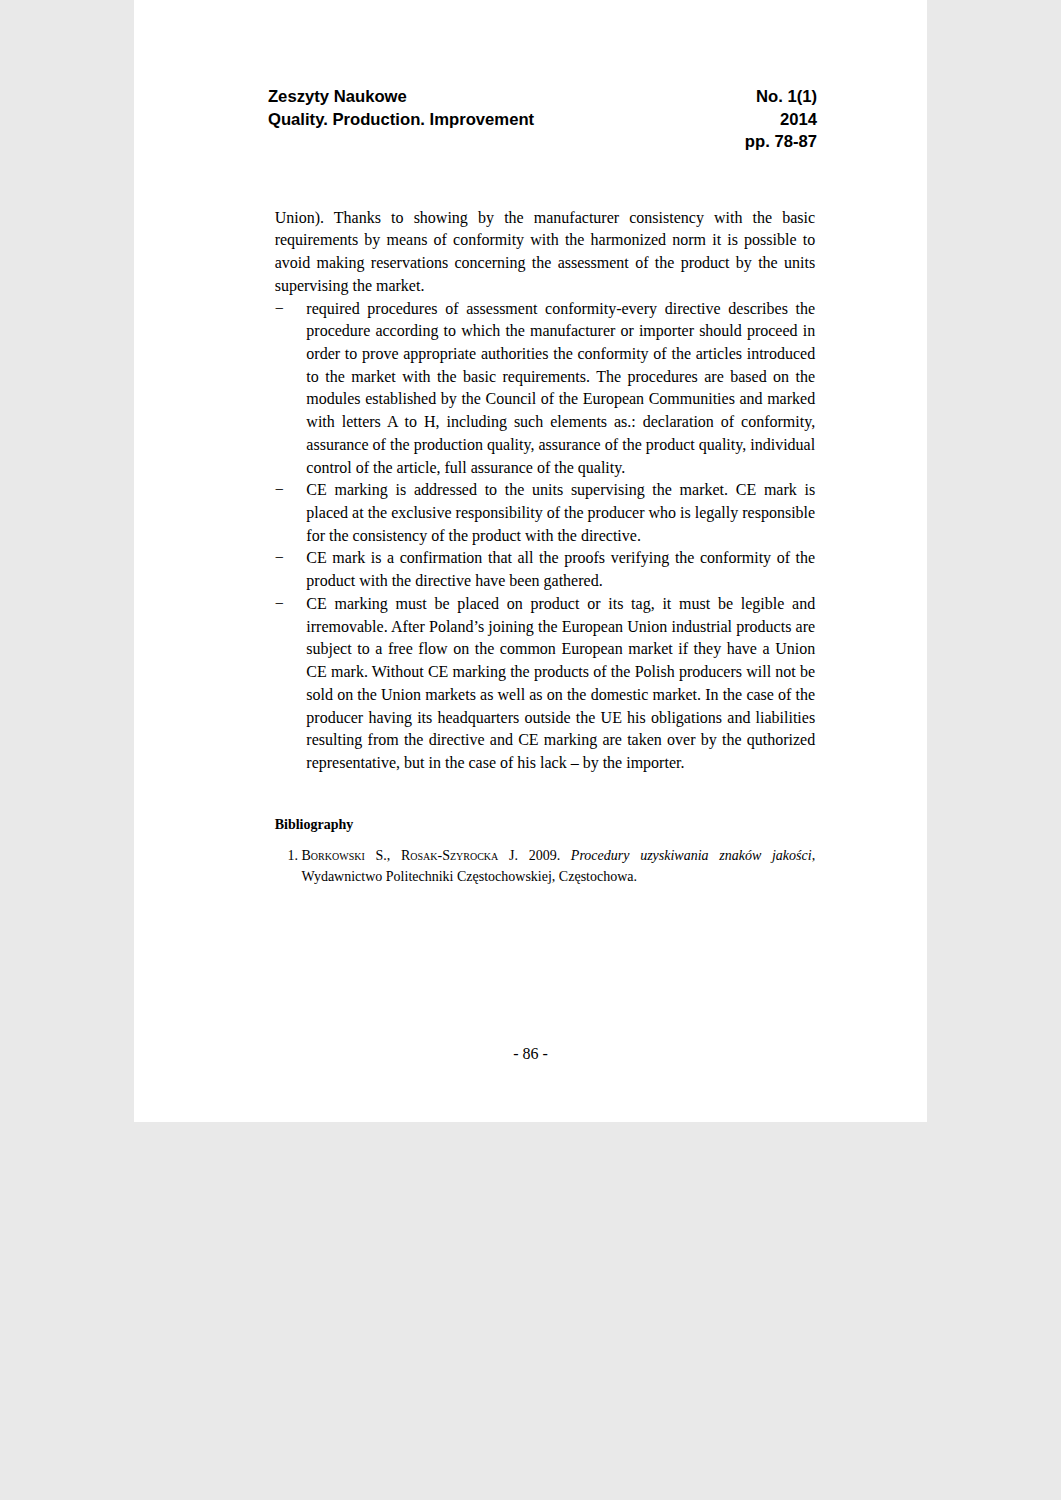Zeszyty Naukowe
Quality. Production. Improvement
No. 1(1)
2014
pp. 78-87
Union). Thanks to showing by the manufacturer consistency with the basic requirements by means of conformity with the harmonized norm it is possible to avoid making reservations concerning the assessment of the product by the units supervising the market.
required procedures of assessment conformity-every directive describes the procedure according to which the manufacturer or importer should proceed in order to prove appropriate authorities the conformity of the articles introduced to the market with the basic requirements. The procedures are based on the modules established by the Council of the European Communities and marked with letters A to H, including such elements as.: declaration of conformity, assurance of the production quality, assurance of the product quality, individual control of the article, full assurance of the quality.
CE marking is addressed to the units supervising the market. CE mark is placed at the exclusive responsibility of the producer who is legally responsible for the consistency of the product with the directive.
CE mark is a confirmation that all the proofs verifying the conformity of the product with the directive have been gathered.
CE marking must be placed on product or its tag, it must be legible and irremovable. After Poland’s joining the European Union industrial products are subject to a free flow on the common European market if they have a Union CE mark. Without CE marking the products of the Polish producers will not be sold on the Union markets as well as on the domestic market. In the case of the producer having its headquarters outside the UE his obligations and liabilities resulting from the directive and CE marking are taken over by the quthorized representative, but in the case of his lack – by the importer.
Bibliography
Borkowski S., Rosak-Szyrocka J. 2009. Procedury uzyskiwania znaków jakości, Wydawnictwo Politechniki Częstochowskiej, Częstochowa.
- 86 -